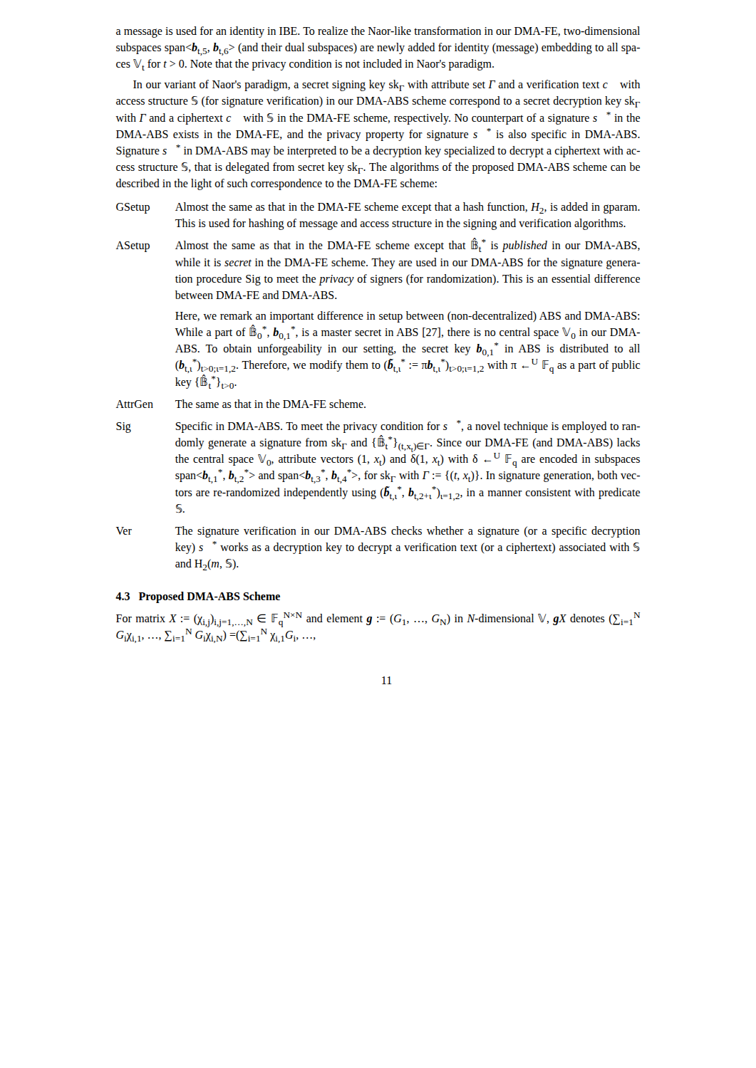a message is used for an identity in IBE. To realize the Naor-like transformation in our DMA-FE, two-dimensional subspaces span<bt,5, bt,6> (and their dual subspaces) are newly added for identity (message) embedding to all spaces 𝕍t for t > 0. Note that the privacy condition is not included in Naor's paradigm.
In our variant of Naor's paradigm, a secret signing key skΓ with attribute set Γ and a verification text c⃗ with access structure 𝕊 (for signature verification) in our DMA-ABS scheme correspond to a secret decryption key skΓ with Γ and a ciphertext c⃗ with 𝕊 in the DMA-FE scheme, respectively. No counterpart of a signature s⃗* in the DMA-ABS exists in the DMA-FE, and the privacy property for signature s⃗* is also specific in DMA-ABS. Signature s⃗* in DMA-ABS may be interpreted to be a decryption key specialized to decrypt a ciphertext with access structure 𝕊, that is delegated from secret key skΓ. The algorithms of the proposed DMA-ABS scheme can be described in the light of such correspondence to the DMA-FE scheme:
GSetup
Almost the same as that in the DMA-FE scheme except that a hash function, H2, is added in gparam. This is used for hashing of message and access structure in the signing and verification algorithms.
ASetup
Almost the same as that in the DMA-FE scheme except that 𝔹̂t* is published in our DMA-ABS, while it is secret in the DMA-FE scheme. They are used in our DMA-ABS for the signature generation procedure Sig to meet the privacy of signers (for randomization). This is an essential difference between DMA-FE and DMA-ABS.
Here, we remark an important difference in setup between (non-decentralized) ABS and DMA-ABS: While a part of 𝔹̂0*, b0,1*, is a master secret in ABS [27], there is no central space 𝕍0 in our DMA-ABS. To obtain unforgeability in our setting, the secret key b0,1* in ABS is distributed to all (bt,ι*)t>0;ι=1,2. Therefore, we modify them to (b̃t,ι* := πbt,ι*)t>0;ι=1,2 with π ←U 𝔽q as a part of public key {𝔹̂t*}t>0.
AttrGen
The same as that in the DMA-FE scheme.
Sig
Specific in DMA-ABS. To meet the privacy condition for s⃗*, a novel technique is employed to randomly generate a signature from skΓ and {𝔹̂t*}(t,xt)∈Γ. Since our DMA-FE (and DMA-ABS) lacks the central space 𝕍0, attribute vectors (1, xt) and δ(1, xt) with δ ←U 𝔽q are encoded in subspaces span<bt,1*, bt,2*> and span<bt,3*, bt,4*>, for skΓ with Γ := {(t, xt)}. In signature generation, both vectors are re-randomized independently using (b̃t,ι*, bt,2+ι*)ι=1,2, in a manner consistent with predicate 𝕊.
Ver
The signature verification in our DMA-ABS checks whether a signature (or a specific decryption key) s⃗* works as a decryption key to decrypt a verification text (or a ciphertext) associated with 𝕊 and H2(m, 𝕊).
4.3 Proposed DMA-ABS Scheme
For matrix X := (χi,j)i,j=1,…,N ∈ 𝔽qN×N and element g := (G1, …, GN) in N-dimensional 𝕍, gX denotes (∑i=1N Giχi,1, …, ∑i=1N Giχi,N) =(∑i=1N χi,1Gi, …,
11